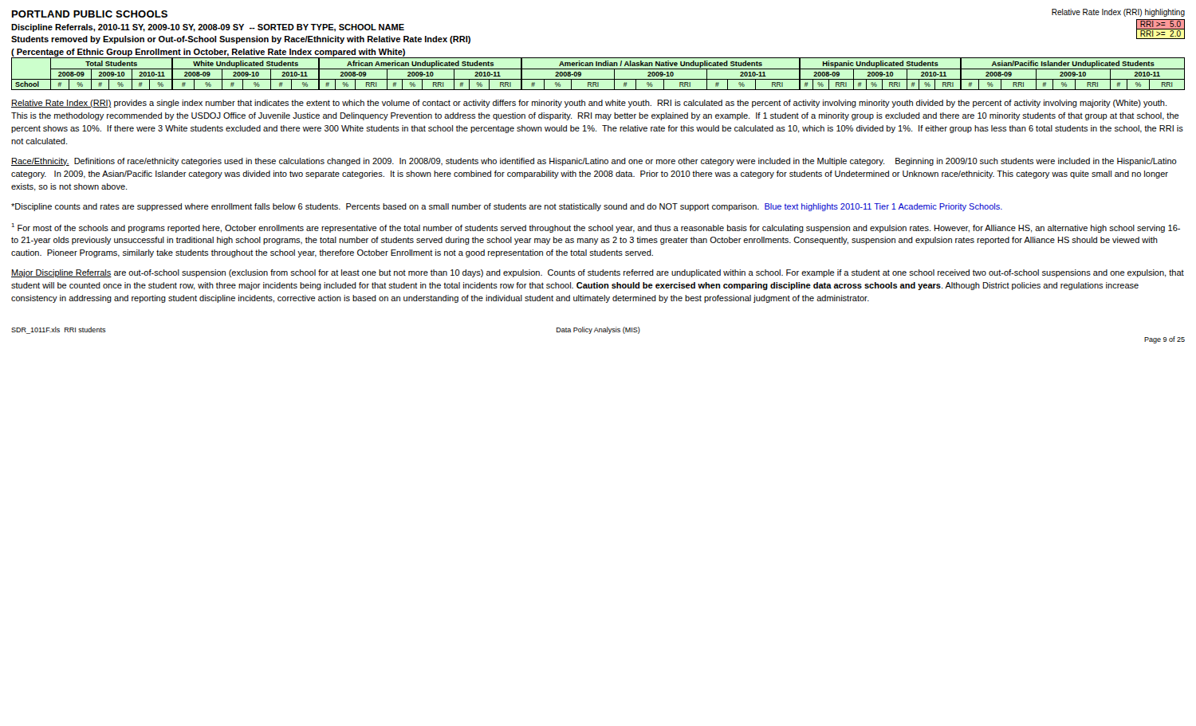Relative Rate Index (RRI) highlighting
| RRI >= 5.0 |
| RRI >= 2.0 |
PORTLAND PUBLIC SCHOOLS
Discipline Referrals, 2010-11 SY, 2009-10 SY, 2008-09 SY -- SORTED BY TYPE, SCHOOL NAME
Students removed by Expulsion or Out-of-School Suspension by Race/Ethnicity with Relative Rate Index (RRI)
( Percentage of Ethnic Group Enrollment in October, Relative Rate Index compared with White)
| | Total Students | White Unduplicated Students | African American Unduplicated Students | American Indian / Alaskan Native Unduplicated Students | Hispanic Unduplicated Students | Asian/Pacific Islander Unduplicated Students |
| --- | --- | --- | --- | --- | --- | --- |
| 2008-09 | 2009-10 | 2010-11 | 2008-09 | 2009-10 | 2010-11 | 2008-09 | 2009-10 | 2010-11 | 2008-09 | 2009-10 | 2010-11 | 2008-09 | 2009-10 | 2010-11 | 2008-09 | 2009-10 | 2010-11 |
| School | # | % | # | % | # | % | # | % | # | % | # | % | # | % | RRI | # | % | RRI | # | % | RRI | # | % | RRI | # | % | RRI | # | % | RRI | # | % | RRI | # | % | RRI | # | % | RRI | # | % | RRI | # | % | RRI | # | % | RRI |
Relative Rate Index (RRI) provides a single index number that indicates the extent to which the volume of contact or activity differs for minority youth and white youth. RRI is calculated as the percent of activity involving minority youth divided by the percent of activity involving majority (White) youth. This is the methodology recommended by the USDOJ Office of Juvenile Justice and Delinquency Prevention to address the question of disparity. RRI may better be explained by an example. If 1 student of a minority group is excluded and there are 10 minority students of that group at that school, the percent shows as 10%. If there were 3 White students excluded and there were 300 White students in that school the percentage shown would be 1%. The relative rate for this would be calculated as 10, which is 10% divided by 1%. If either group has less than 6 total students in the school, the RRI is not calculated.
Race/Ethnicity. Definitions of race/ethnicity categories used in these calculations changed in 2009. In 2008/09, students who identified as Hispanic/Latino and one or more other category were included in the Multiple category. Beginning in 2009/10 such students were included in the Hispanic/Latino category. In 2009, the Asian/Pacific Islander category was divided into two separate categories. It is shown here combined for comparability with the 2008 data. Prior to 2010 there was a category for students of Undetermined or Unknown race/ethnicity. This category was quite small and no longer exists, so is not shown above.
*Discipline counts and rates are suppressed where enrollment falls below 6 students. Percents based on a small number of students are not statistically sound and do NOT support comparison. Blue text highlights 2010-11 Tier 1 Academic Priority Schools.
1 For most of the schools and programs reported here, October enrollments are representative of the total number of students served throughout the school year, and thus a reasonable basis for calculating suspension and expulsion rates. However, for Alliance HS, an alternative high school serving 16- to 21-year olds previously unsuccessful in traditional high school programs, the total number of students served during the school year may be as many as 2 to 3 times greater than October enrollments. Consequently, suspension and expulsion rates reported for Alliance HS should be viewed with caution. Pioneer Programs, similarly take students throughout the school year, therefore October Enrollment is not a good representation of the total students served.
Major Discipline Referrals are out-of-school suspension (exclusion from school for at least one but not more than 10 days) and expulsion. Counts of students referred are unduplicated within a school. For example if a student at one school received two out-of-school suspensions and one expulsion, that student will be counted once in the student row, with three major incidents being included for that student in the total incidents row for that school. Caution should be exercised when comparing discipline data across schools and years. Although District policies and regulations increase consistency in addressing and reporting student discipline incidents, corrective action is based on an understanding of the individual student and ultimately determined by the best professional judgment of the administrator.
SDR_1011F.xls RRI students
Data Policy Analysis (MIS)
Page 9 of 25